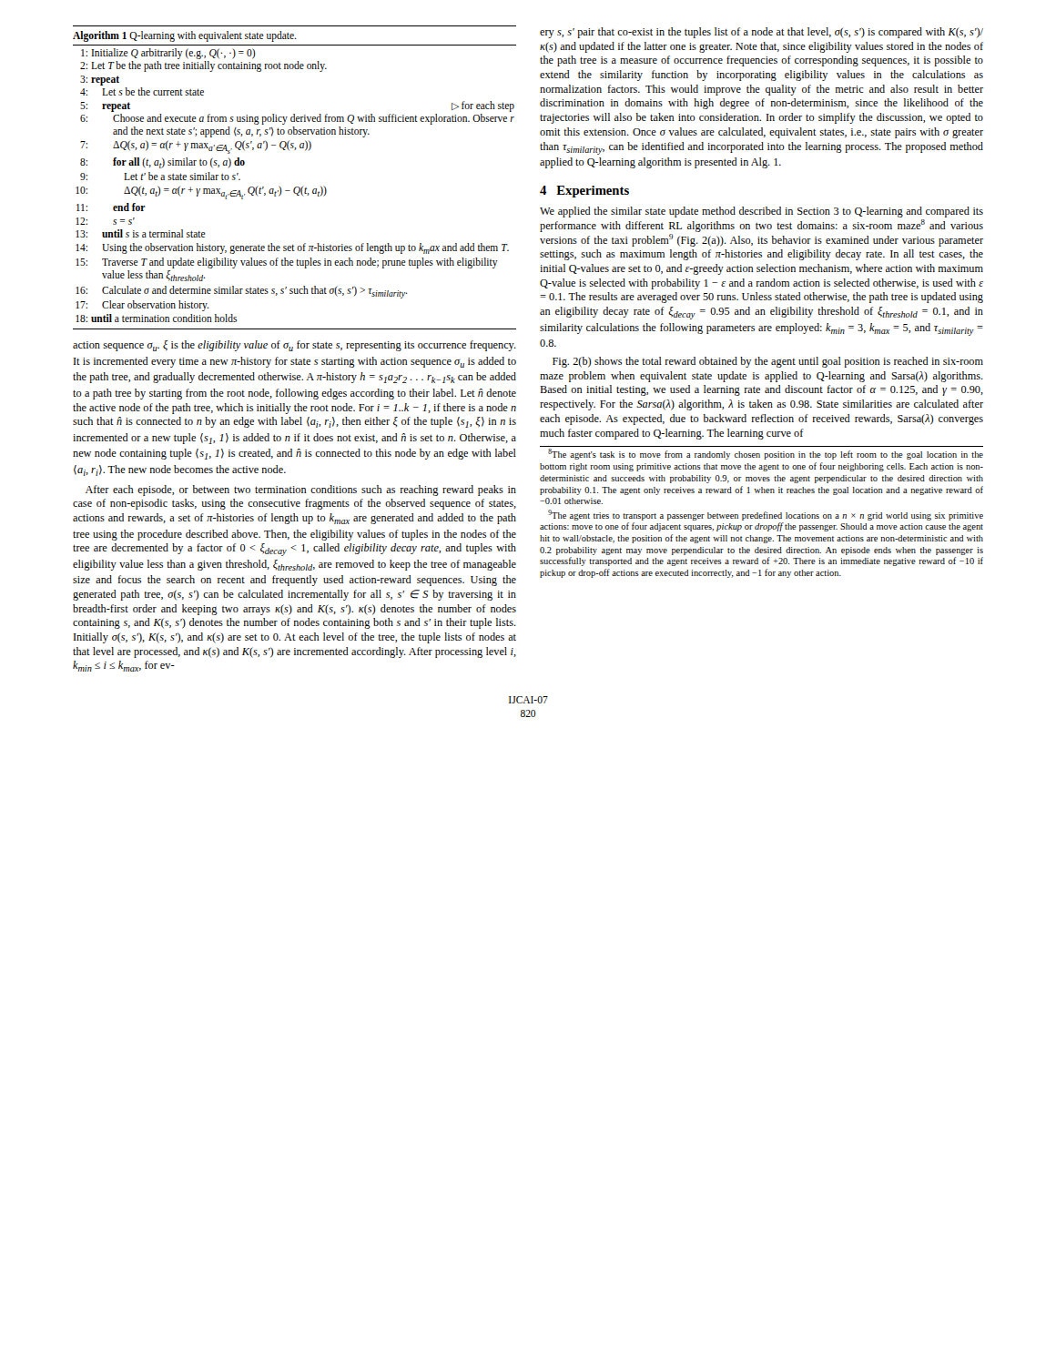Algorithm 1 Q-learning with equivalent state update.
Initialize Q arbitrarily (e.g., Q(·, ·) = 0)
Let T be the path tree initially containing root node only.
repeat
Let s be the current state
repeat for each step
Choose and execute a from s using policy derived from Q with sufficient exploration. Observe r and the next state s′; append ⟨s, a, r, s′⟩ to observation history.
ΔQ(s, a) = α(r + γ maxa′∈As′ Q(s′, a′) − Q(s, a))
for all (t, at) similar to (s, a) do
Let t′ be a state similar to s′.
ΔQ(t, at) = α(r + γ maxat′∈At′ Q(t′, at′) − Q(t, at))
end for
s = s′
until s is a terminal state
Using the observation history, generate the set of π-histories of length up to kmax and add them T.
Traverse T and update eligibility values of the tuples in each node; prune tuples with eligibility value less than ξthreshold.
Calculate σ and determine similar states s, s′ such that σ(s, s′) > τsimilarity.
Clear observation history.
until a termination condition holds
action sequence σu. ξ is the eligibility value of σu for state s, representing its occurrence frequency. It is incremented every time a new π-history for state s starting with action sequence σu is added to the path tree, and gradually decremented otherwise. A π-history h = s1a2r2 . . . rk−1sk can be added to a path tree by starting from the root node, following edges according to their label. Let n̂ denote the active node of the path tree, which is initially the root node. For i = 1..k − 1, if there is a node n such that n̂ is connected to n by an edge with label ⟨ai, ri⟩, then either ξ of the tuple ⟨s1, ξ⟩ in n is incremented or a new tuple ⟨s1, 1⟩ is added to n if it does not exist, and n̂ is set to n. Otherwise, a new node containing tuple ⟨s1, 1⟩ is created, and n̂ is connected to this node by an edge with label ⟨ai, ri⟩. The new node becomes the active node.
After each episode, or between two termination conditions such as reaching reward peaks in case of non-episodic tasks, using the consecutive fragments of the observed sequence of states, actions and rewards, a set of π-histories of length up to kmax are generated and added to the path tree using the procedure described above. Then, the eligibility values of tuples in the nodes of the tree are decremented by a factor of 0 < ξdecay < 1, called eligibility decay rate, and tuples with eligibility value less than a given threshold, ξthreshold, are removed to keep the tree of manageable size and focus the search on recent and frequently used action-reward sequences. Using the generated path tree, σ(s, s′) can be calculated incrementally for all s, s′ ∈ S by traversing it in breadth-first order and keeping two arrays κ(s) and K(s, s′). κ(s) denotes the number of nodes containing s, and K(s, s′) denotes the number of nodes containing both s and s′ in their tuple lists. Initially σ(s, s′), K(s, s′), and κ(s) are set to 0. At each level of the tree, the tuple lists of nodes at that level are processed, and κ(s) and K(s, s′) are incremented accordingly. After processing level i, kmin ≤ i ≤ kmax, for ev-
ery s, s′ pair that co-exist in the tuples list of a node at that level, σ(s, s′) is compared with K(s, s′)/κ(s) and updated if the latter one is greater. Note that, since eligibility values stored in the nodes of the path tree is a measure of occurrence frequencies of corresponding sequences, it is possible to extend the similarity function by incorporating eligibility values in the calculations as normalization factors. This would improve the quality of the metric and also result in better discrimination in domains with high degree of non-determinism, since the likelihood of the trajectories will also be taken into consideration. In order to simplify the discussion, we opted to omit this extension. Once σ values are calculated, equivalent states, i.e., state pairs with σ greater than τsimilarity, can be identified and incorporated into the learning process. The proposed method applied to Q-learning algorithm is presented in Alg. 1.
4 Experiments
We applied the similar state update method described in Section 3 to Q-learning and compared its performance with different RL algorithms on two test domains: a six-room maze8 and various versions of the taxi problem9 (Fig. 2(a)). Also, its behavior is examined under various parameter settings, such as maximum length of π-histories and eligibility decay rate. In all test cases, the initial Q-values are set to 0, and ε-greedy action selection mechanism, where action with maximum Q-value is selected with probability 1 − ε and a random action is selected otherwise, is used with ε = 0.1. The results are averaged over 50 runs. Unless stated otherwise, the path tree is updated using an eligibility decay rate of ξdecay = 0.95 and an eligibility threshold of ξthreshold = 0.1, and in similarity calculations the following parameters are employed: kmin = 3, kmax = 5, and τsimilarity = 0.8.
Fig. 2(b) shows the total reward obtained by the agent until goal position is reached in six-room maze problem when equivalent state update is applied to Q-learning and Sarsa(λ) algorithms. Based on initial testing, we used a learning rate and discount factor of α = 0.125, and γ = 0.90, respectively. For the Sarsa(λ) algorithm, λ is taken as 0.98. State similarities are calculated after each episode. As expected, due to backward reflection of received rewards, Sarsa(λ) converges much faster compared to Q-learning. The learning curve of
8The agent's task is to move from a randomly chosen position in the top left room to the goal location in the bottom right room using primitive actions that move the agent to one of four neighboring cells. Each action is non-deterministic and succeeds with probability 0.9, or moves the agent perpendicular to the desired direction with probability 0.1. The agent only receives a reward of 1 when it reaches the goal location and a negative reward of −0.01 otherwise.
9The agent tries to transport a passenger between predefined locations on a n × n grid world using six primitive actions: move to one of four adjacent squares, pickup or dropoff the passenger. Should a move action cause the agent hit to wall/obstacle, the position of the agent will not change. The movement actions are non-deterministic and with 0.2 probability agent may move perpendicular to the desired direction. An episode ends when the passenger is successfully transported and the agent receives a reward of +20. There is an immediate negative reward of −10 if pickup or drop-off actions are executed incorrectly, and −1 for any other action.
IJCAI-07
820